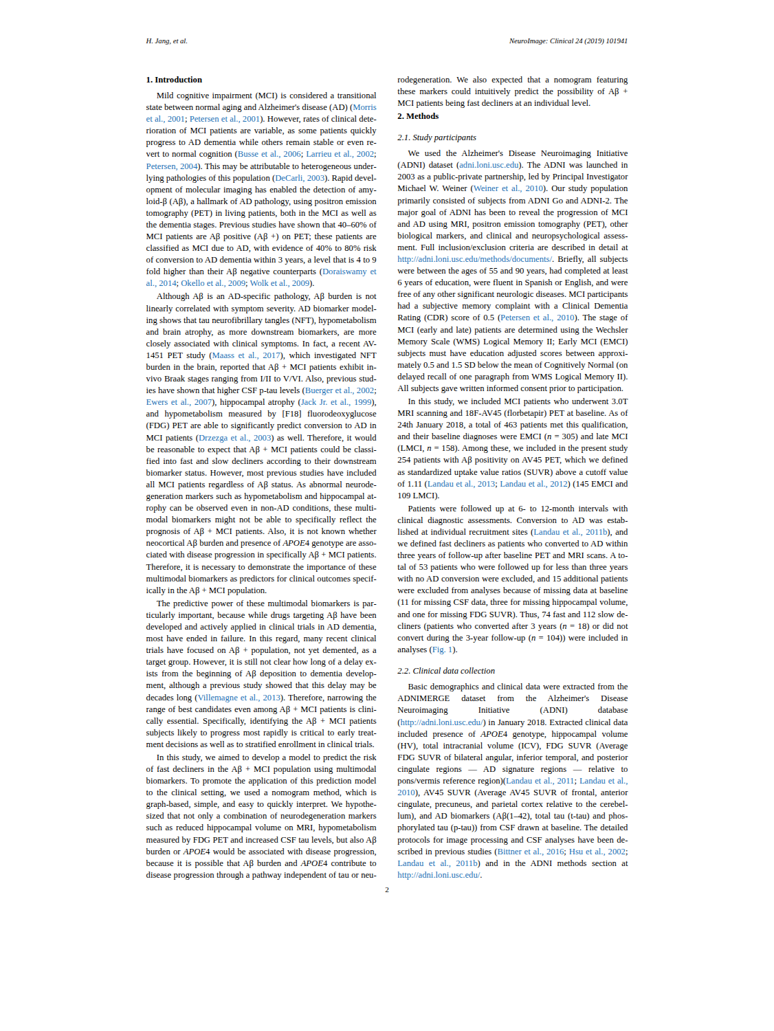H. Jang, et al.
NeuroImage: Clinical 24 (2019) 101941
1. Introduction
Mild cognitive impairment (MCI) is considered a transitional state between normal aging and Alzheimer's disease (AD) (Morris et al., 2001; Petersen et al., 2001). However, rates of clinical deterioration of MCI patients are variable, as some patients quickly progress to AD dementia while others remain stable or even revert to normal cognition (Busse et al., 2006; Larrieu et al., 2002; Petersen, 2004). This may be attributable to heterogeneous underlying pathologies of this population (DeCarli, 2003). Rapid development of molecular imaging has enabled the detection of amyloid-β (Aβ), a hallmark of AD pathology, using positron emission tomography (PET) in living patients, both in the MCI as well as the dementia stages. Previous studies have shown that 40–60% of MCI patients are Aβ positive (Aβ +) on PET; these patients are classified as MCI due to AD, with evidence of 40% to 80% risk of conversion to AD dementia within 3 years, a level that is 4 to 9 fold higher than their Aβ negative counterparts (Doraiswamy et al., 2014; Okello et al., 2009; Wolk et al., 2009).
Although Aβ is an AD-specific pathology, Aβ burden is not linearly correlated with symptom severity. AD biomarker modeling shows that tau neurofibrillary tangles (NFT), hypometabolism and brain atrophy, as more downstream biomarkers, are more closely associated with clinical symptoms. In fact, a recent AV-1451 PET study (Maass et al., 2017), which investigated NFT burden in the brain, reported that Aβ + MCI patients exhibit in-vivo Braak stages ranging from I/II to V/VI. Also, previous studies have shown that higher CSF p-tau levels (Buerger et al., 2002; Ewers et al., 2007), hippocampal atrophy (Jack Jr. et al., 1999), and hypometabolism measured by [F18] fluorodeoxyglucose (FDG) PET are able to significantly predict conversion to AD in MCI patients (Drzezga et al., 2003) as well. Therefore, it would be reasonable to expect that Aβ + MCI patients could be classified into fast and slow decliners according to their downstream biomarker status. However, most previous studies have included all MCI patients regardless of Aβ status. As abnormal neurodegeneration markers such as hypometabolism and hippocampal atrophy can be observed even in non-AD conditions, these multimodal biomarkers might not be able to specifically reflect the prognosis of Aβ + MCI patients. Also, it is not known whether neocortical Aβ burden and presence of APOE4 genotype are associated with disease progression in specifically Aβ + MCI patients. Therefore, it is necessary to demonstrate the importance of these multimodal biomarkers as predictors for clinical outcomes specifically in the Aβ + MCI population.
The predictive power of these multimodal biomarkers is particularly important, because while drugs targeting Aβ have been developed and actively applied in clinical trials in AD dementia, most have ended in failure. In this regard, many recent clinical trials have focused on Aβ + population, not yet demented, as a target group. However, it is still not clear how long of a delay exists from the beginning of Aβ deposition to dementia development, although a previous study showed that this delay may be decades long (Villemagne et al., 2013). Therefore, narrowing the range of best candidates even among Aβ + MCI patients is clinically essential. Specifically, identifying the Aβ + MCI patients subjects likely to progress most rapidly is critical to early treatment decisions as well as to stratified enrollment in clinical trials.
In this study, we aimed to develop a model to predict the risk of fast decliners in the Aβ + MCI population using multimodal biomarkers. To promote the application of this prediction model to the clinical setting, we used a nomogram method, which is graph-based, simple, and easy to quickly interpret. We hypothesized that not only a combination of neurodegeneration markers such as reduced hippocampal volume on MRI, hypometabolism measured by FDG PET and increased CSF tau levels, but also Aβ burden or APOE4 would be associated with disease progression, because it is possible that Aβ burden and APOE4 contribute to disease progression through a pathway independent of tau or neurodegeneration. We also expected that a nomogram featuring these markers could intuitively predict the possibility of Aβ + MCI patients being fast decliners at an individual level.
2. Methods
2.1. Study participants
We used the Alzheimer's Disease Neuroimaging Initiative (ADNI) dataset (adni.loni.usc.edu). The ADNI was launched in 2003 as a public-private partnership, led by Principal Investigator Michael W. Weiner (Weiner et al., 2010). Our study population primarily consisted of subjects from ADNI Go and ADNI-2. The major goal of ADNI has been to reveal the progression of MCI and AD using MRI, positron emission tomography (PET), other biological markers, and clinical and neuropsychological assessment. Full inclusion/exclusion criteria are described in detail at http://adni.loni.usc.edu/methods/documents/. Briefly, all subjects were between the ages of 55 and 90 years, had completed at least 6 years of education, were fluent in Spanish or English, and were free of any other significant neurologic diseases. MCI participants had a subjective memory complaint with a Clinical Dementia Rating (CDR) score of 0.5 (Petersen et al., 2010). The stage of MCI (early and late) patients are determined using the Wechsler Memory Scale (WMS) Logical Memory II; Early MCI (EMCI) subjects must have education adjusted scores between approximately 0.5 and 1.5 SD below the mean of Cognitively Normal (on delayed recall of one paragraph from WMS Logical Memory II). All subjects gave written informed consent prior to participation.
In this study, we included MCI patients who underwent 3.0T MRI scanning and 18F-AV45 (florbetapir) PET at baseline. As of 24th January 2018, a total of 463 patients met this qualification, and their baseline diagnoses were EMCI (n = 305) and late MCI (LMCI, n = 158). Among these, we included in the present study 254 patients with Aβ positivity on AV45 PET, which we defined as standardized uptake value ratios (SUVR) above a cutoff value of 1.11 (Landau et al., 2013; Landau et al., 2012) (145 EMCI and 109 LMCI).
Patients were followed up at 6- to 12-month intervals with clinical diagnostic assessments. Conversion to AD was established at individual recruitment sites (Landau et al., 2011b), and we defined fast decliners as patients who converted to AD within three years of follow-up after baseline PET and MRI scans. A total of 53 patients who were followed up for less than three years with no AD conversion were excluded, and 15 additional patients were excluded from analyses because of missing data at baseline (11 for missing CSF data, three for missing hippocampal volume, and one for missing FDG SUVR). Thus, 74 fast and 112 slow decliners (patients who converted after 3 years (n = 18) or did not convert during the 3-year follow-up (n = 104)) were included in analyses (Fig. 1).
2.2. Clinical data collection
Basic demographics and clinical data were extracted from the ADNIMERGE dataset from the Alzheimer's Disease Neuroimaging Initiative (ADNI) database (http://adni.loni.usc.edu/) in January 2018. Extracted clinical data included presence of APOE4 genotype, hippocampal volume (HV), total intracranial volume (ICV), FDG SUVR (Average FDG SUVR of bilateral angular, inferior temporal, and posterior cingulate regions — AD signature regions — relative to pons/vermis reference region)(Landau et al., 2011; Landau et al., 2010), AV45 SUVR (Average AV45 SUVR of frontal, anterior cingulate, precuneus, and parietal cortex relative to the cerebellum), and AD biomarkers (Aβ(1–42), total tau (t-tau) and phosphorylated tau (p-tau)) from CSF drawn at baseline. The detailed protocols for image processing and CSF analyses have been described in previous studies (Bittner et al., 2016; Hsu et al., 2002; Landau et al., 2011b) and in the ADNI methods section at http://adni.loni.usc.edu/.
2